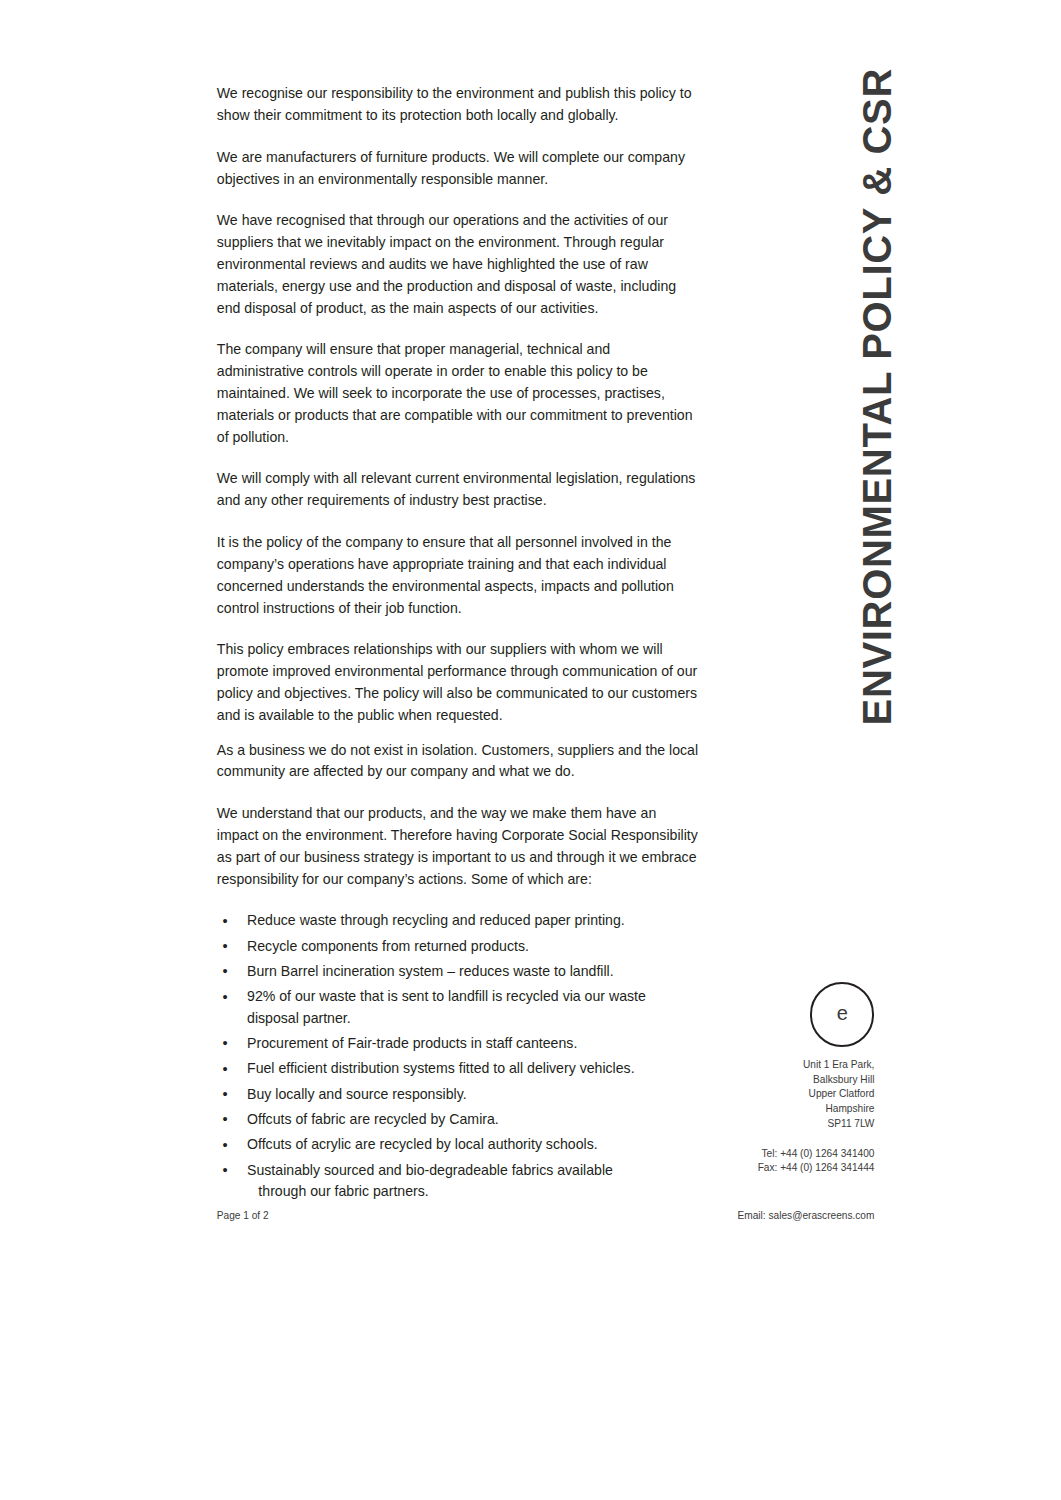ENVIRONMENTAL POLICY & CSR
We recognise our responsibility to the environment and publish this policy to show their commitment to its protection both locally and globally.
We are manufacturers of furniture products. We will complete our company objectives in an environmentally responsible manner.
We have recognised that through our operations and the activities of our suppliers that we inevitably impact on the environment. Through regular environmental reviews and audits we have highlighted the use of raw materials, energy use and the production and disposal of waste, including end disposal of product, as the main aspects of our activities.
The company will ensure that proper managerial, technical and administrative controls will operate in order to enable this policy to be maintained. We will seek to incorporate the use of processes, practises, materials or products that are compatible with our commitment to prevention of pollution.
We will comply with all relevant current environmental legislation, regulations and any other requirements of industry best practise.
It is the policy of the company to ensure that all personnel involved in the company’s operations have appropriate training and that each individual concerned understands the environmental aspects, impacts and pollution control instructions of their job function.
This policy embraces relationships with our suppliers with whom we will promote improved environmental performance through communication of our policy and objectives. The policy will also be communicated to our customers and is available to the public when requested.
As a business we do not exist in isolation. Customers, suppliers and the local community are affected by our company and what we do.
We understand that our products, and the way we make them have an impact on the environment. Therefore having Corporate Social Responsibility as part of our business strategy is important to us and through it we embrace responsibility for our company’s actions. Some of which are:
Reduce waste through recycling and reduced paper printing.
Recycle components from returned products.
Burn Barrel incineration system – reduces waste to landfill.
92% of our waste that is sent to landfill is recycled via our waste disposal partner.
Procurement of Fair-trade products in staff canteens.
Fuel efficient distribution systems fitted to all delivery vehicles.
Buy locally and source responsibly.
Offcuts of fabric are recycled by Camira.
Offcuts of acrylic are recycled by local authority schools.
Sustainably sourced and bio-degradeable fabrics availablethrough our fabric partners.
e
Unit 1 Era Park,
Balksbury Hill
Upper Clatford
Hampshire
SP11 7LW
Tel: +44 (0) 1264 341400
Fax: +44 (0) 1264 341444
Page 1 of 2
Email: sales@erascreens.com